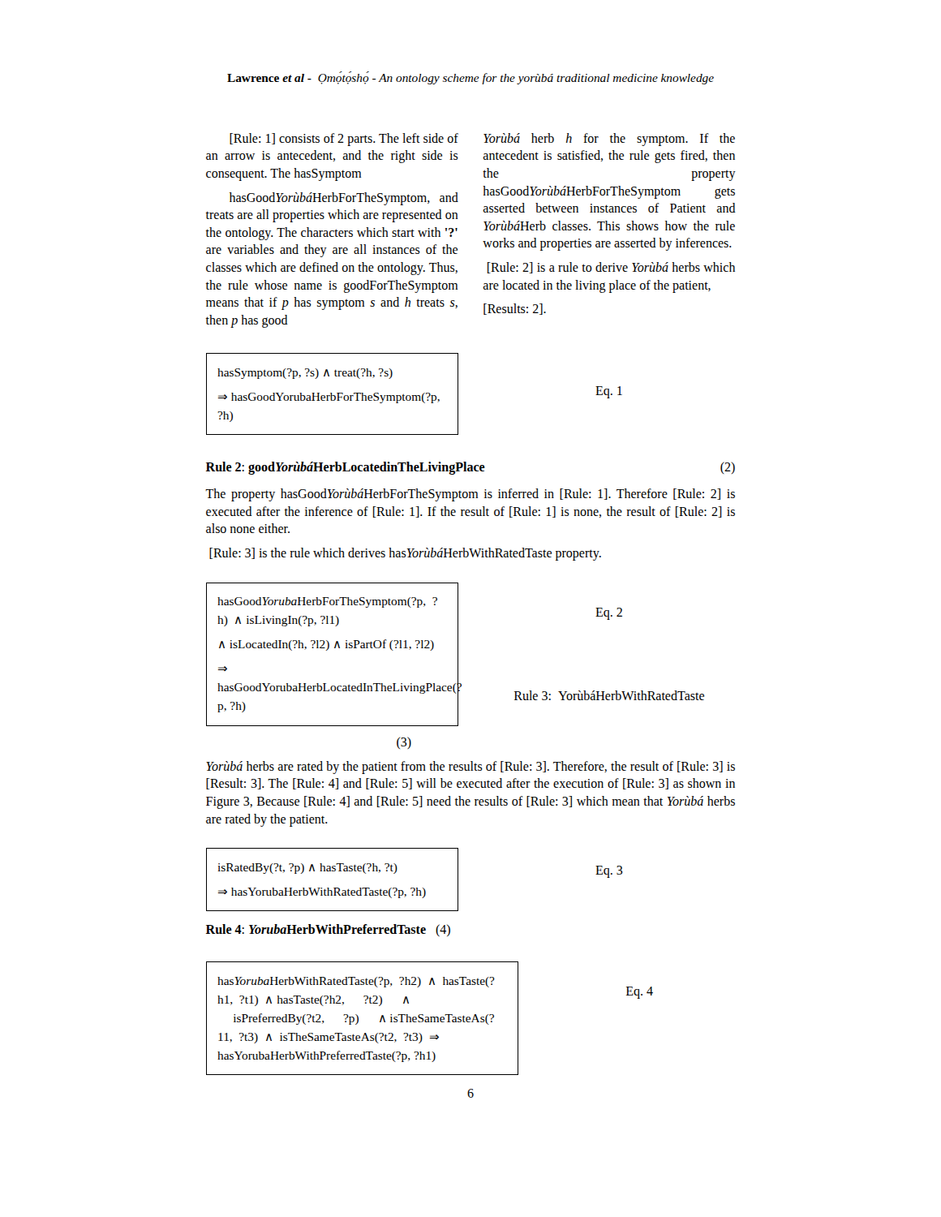Lawrence et al - Ọmọ́tọ́shọ́ - An ontology scheme for the yorùbá traditional medicine knowledge
[Rule: 1] consists of 2 parts. The left side of an arrow is antecedent, and the right side is consequent. The hasSymptom
hasGoodYorùbá HerbForTheSymptom, and treats are all properties which are represented on the ontology. The characters which start with '?' are variables and they are all instances of the classes which are defined on the ontology. Thus, the rule whose name is goodForTheSymptom means that if p has symptom s and h treats s, then p has good
Yorùbá herb h for the symptom. If the antecedent is satisfied, the rule gets fired, then the property hasGoodYorùbá HerbForTheSymptom gets asserted between instances of Patient and Yorùbá Herb classes. This shows how the rule works and properties are asserted by inferences.
[Rule: 2] is a rule to derive Yorùbá herbs which are located in the living place of the patient,
[Results: 2].
hasSymptom(?p, ?s) ∧ treat(?h, ?s)
⇒ hasGoodYorubaHerbForTheSymptom(?p, ?h)
Eq. 1
Rule 2: good Yorùbá HerbLocatedinTheLivingPlace
(2)
The property hasGoodYorùbá HerbForTheSymptom is inferred in [Rule: 1]. Therefore [Rule: 2] is executed after the inference of [Rule: 1]. If the result of [Rule: 1] is none, the result of [Rule: 2] is also none either.
[Rule: 3] is the rule which derives hasYorùbá HerbWithRatedTaste property.
hasGoodYoruba HerbForTheSymptom(?p, ?h) ∧ isLivingIn(?p, ?l1)
∧ isLocatedIn(?h, ?l2) ∧ isPartOf (?l1, ?l2)
⇒ hasGoodYorubaHerbLocatedInTheLivingPlace(?p, ?h)
(3)
Eq. 2
Rule 3: Yorùbá HerbWithRatedTaste
Yorùbá herbs are rated by the patient from the results of [Rule: 3]. Therefore, the result of [Rule: 3] is [Result: 3]. The [Rule: 4] and [Rule: 5] will be executed after the execution of [Rule: 3] as shown in Figure 3, Because [Rule: 4] and [Rule: 5] need the results of [Rule: 3] which mean that Yorùbá herbs are rated by the patient.
isRatedBy(?t, ?p) ∧ hasTaste(?h, ?t)
⇒ hasYorubaHerbWithRatedTaste(?p, ?h)
Eq. 3
Rule 4: Yoruba HerbWithPreferredTaste (4)
hasYoruba HerbWithRatedTaste(?p, ?h2) ∧ hasTaste(?h1, ?t1) ∧ hasTaste(?h2, ?t2) ∧ isPreferredBy(?t2, ?p) ∧ isTheSameTasteAs(?11, ?t3) ∧ isTheSameTasteAs(?t2, ?t3) ⇒ hasYorubaHerbWithPreferredTaste(?p, ?h1)
Eq. 4
6